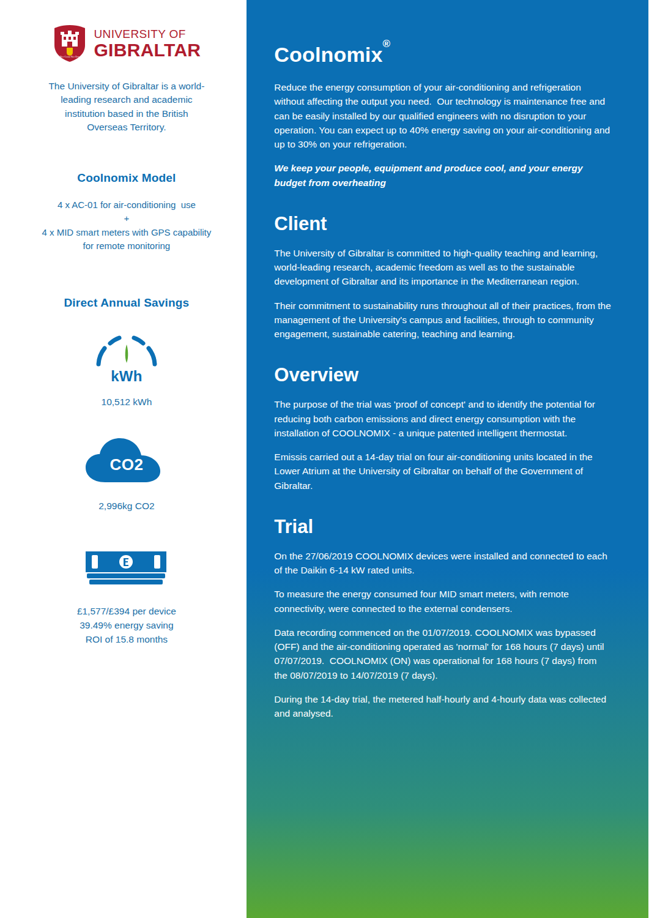Nec Cesso Nec Erro
UNIVERSITY OF GIBRALTAR
The University of Gibraltar is a world-leading research and academic institution based in the British Overseas Territory.
Coolnomix Model
4 x AC-01 for air-conditioning use + 4 x MID smart meters with GPS capability for remote monitoring
Direct Annual Savings
kWh
10,512 kWh
CO2
2,996kg CO2
£1,577/£394 per device
39.49% energy saving
ROI of 15.8 months
Coolnomix®
Reduce the energy consumption of your air-conditioning and refrigeration without affecting the output you need. Our technology is maintenance free and can be easily installed by our qualified engineers with no disruption to your operation. You can expect up to 40% energy saving on your air-conditioning and up to 30% on your refrigeration.
We keep your people, equipment and produce cool, and your energy budget from overheating
Client
The University of Gibraltar is committed to high-quality teaching and learning, world-leading research, academic freedom as well as to the sustainable development of Gibraltar and its importance in the Mediterranean region.
Their commitment to sustainability runs throughout all of their practices, from the management of the University's campus and facilities, through to community engagement, sustainable catering, teaching and learning.
Overview
The purpose of the trial was 'proof of concept' and to identify the potential for reducing both carbon emissions and direct energy consumption with the installation of COOLNOMIX - a unique patented intelligent thermostat.
Emissis carried out a 14-day trial on four air-conditioning units located in the Lower Atrium at the University of Gibraltar on behalf of the Government of Gibraltar.
Trial
On the 27/06/2019 COOLNOMIX devices were installed and connected to each of the Daikin 6-14 kW rated units.
To measure the energy consumed four MID smart meters, with remote connectivity, were connected to the external condensers.
Data recording commenced on the 01/07/2019. COOLNOMIX was bypassed (OFF) and the air-conditioning operated as 'normal' for 168 hours (7 days) until 07/07/2019. COOLNOMIX (ON) was operational for 168 hours (7 days) from the 08/07/2019 to 14/07/2019 (7 days).
During the 14-day trial, the metered half-hourly and 4-hourly data was collected and analysed.